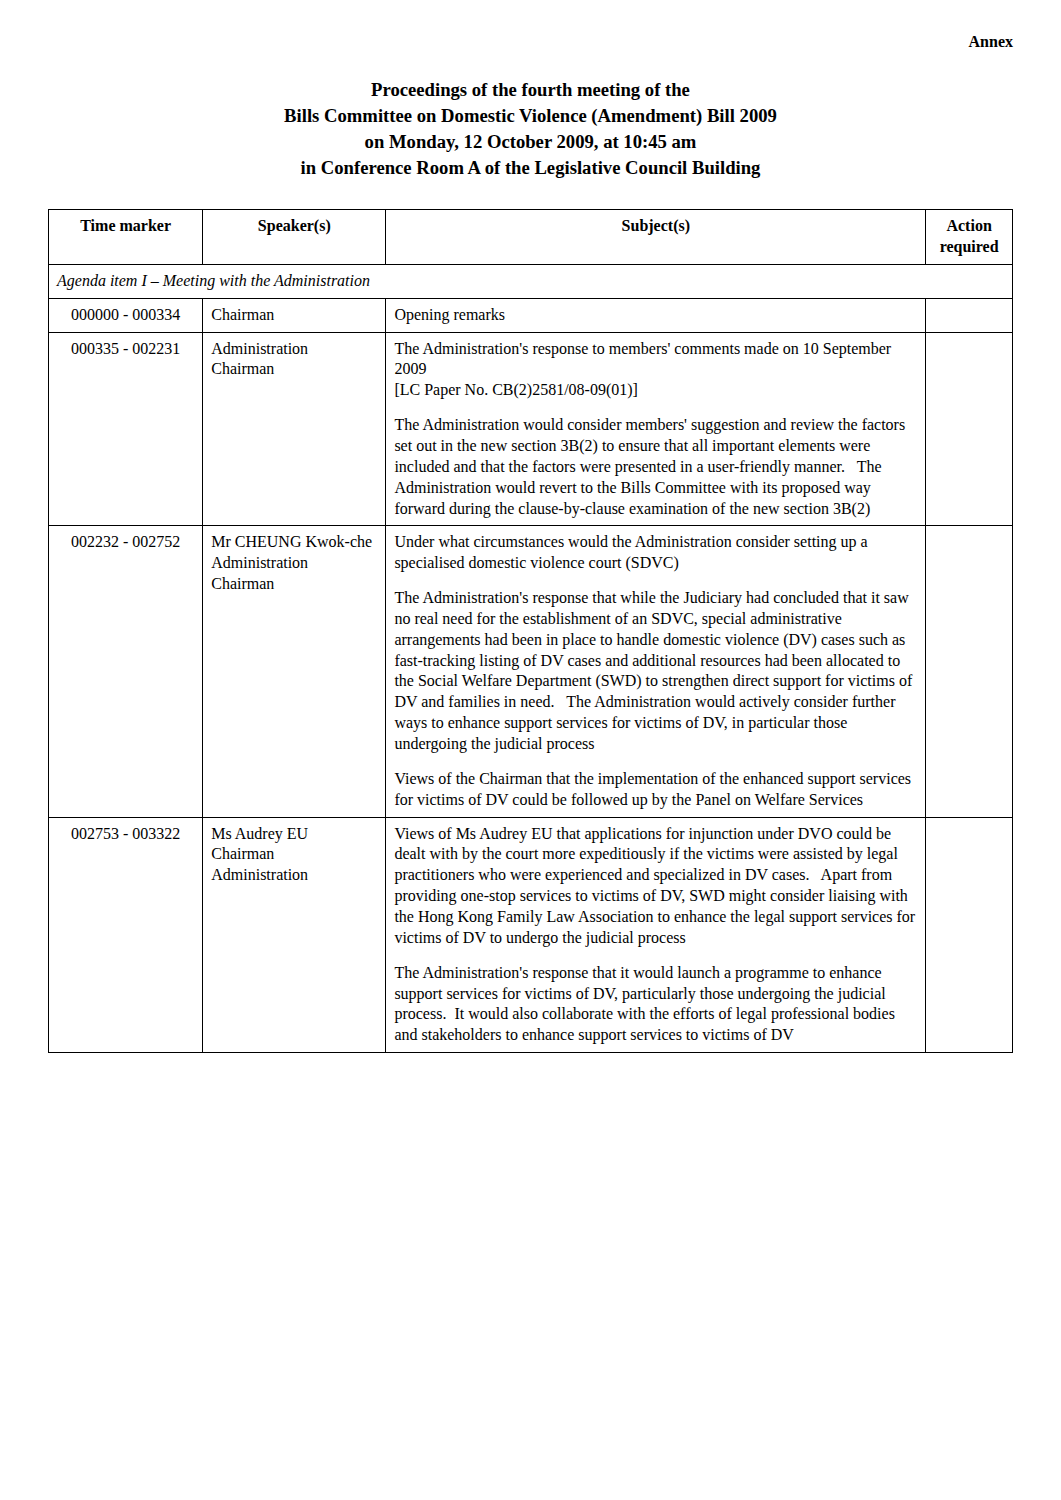Annex
Proceedings of the fourth meeting of the
Bills Committee on Domestic Violence (Amendment) Bill 2009
on Monday, 12 October 2009, at 10:45 am
in Conference Room A of the Legislative Council Building
| Time marker | Speaker(s) | Subject(s) | Action required |
| --- | --- | --- | --- |
| Agenda item I – Meeting with the Administration |
| 000000 - 000334 | Chairman | Opening remarks | |
| 000335 - 002231 | Administration Chairman | The Administration's response to members' comments made on 10 September 2009 [LC Paper No. CB(2)2581/08-09(01)] The Administration would consider members' suggestion and review the factors set out in the new section 3B(2) to ensure that all important elements were included and that the factors were presented in a user-friendly manner. The Administration would revert to the Bills Committee with its proposed way forward during the clause-by-clause examination of the new section 3B(2) | |
| 002232 - 002752 | Mr CHEUNG Kwok-che Administration Chairman | Under what circumstances would the Administration consider setting up a specialised domestic violence court (SDVC) The Administration's response that while the Judiciary had concluded that it saw no real need for the establishment of an SDVC, special administrative arrangements had been in place to handle domestic violence (DV) cases such as fast-tracking listing of DV cases and additional resources had been allocated to the Social Welfare Department (SWD) to strengthen direct support for victims of DV and families in need. The Administration would actively consider further ways to enhance support services for victims of DV, in particular those undergoing the judicial process Views of the Chairman that the implementation of the enhanced support services for victims of DV could be followed up by the Panel on Welfare Services | |
| 002753 - 003322 | Ms Audrey EU Chairman Administration | Views of Ms Audrey EU that applications for injunction under DVO could be dealt with by the court more expeditiously if the victims were assisted by legal practitioners who were experienced and specialized in DV cases. Apart from providing one-stop services to victims of DV, SWD might consider liaising with the Hong Kong Family Law Association to enhance the legal support services for victims of DV to undergo the judicial process The Administration's response that it would launch a programme to enhance support services for victims of DV, particularly those undergoing the judicial process. It would also collaborate with the efforts of legal professional bodies and stakeholders to enhance support services to victims of DV | |